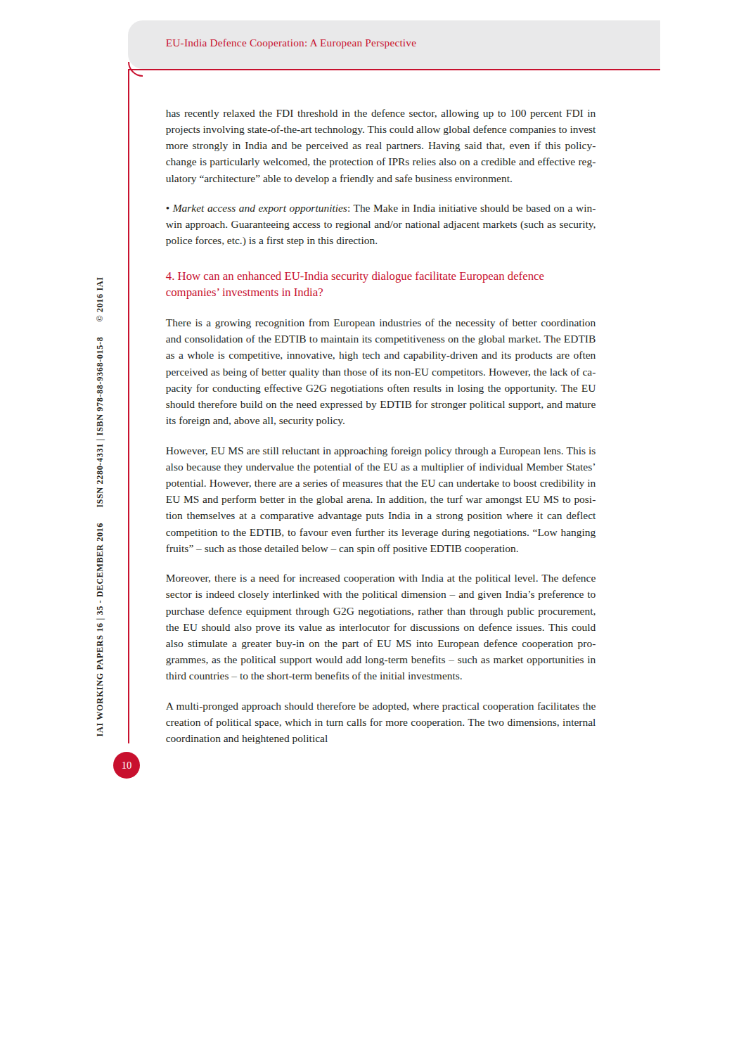EU-India Defence Cooperation: A European Perspective
IAI WORKING PAPERS 16 | 35 - DECEMBER 2016 ISSN 2280-4331 | ISBN 978-88-9368-015-8 © 2016 IAI
10
has recently relaxed the FDI threshold in the defence sector, allowing up to 100 percent FDI in projects involving state-of-the-art technology. This could allow global defence companies to invest more strongly in India and be perceived as real partners. Having said that, even if this policy-change is particularly welcomed, the protection of IPRs relies also on a credible and effective regulatory “architecture” able to develop a friendly and safe business environment.
• Market access and export opportunities: The Make in India initiative should be based on a win-win approach. Guaranteeing access to regional and/or national adjacent markets (such as security, police forces, etc.) is a first step in this direction.
4. How can an enhanced EU-India security dialogue facilitate European defence companies’ investments in India?
There is a growing recognition from European industries of the necessity of better coordination and consolidation of the EDTIB to maintain its competitiveness on the global market. The EDTIB as a whole is competitive, innovative, high tech and capability-driven and its products are often perceived as being of better quality than those of its non-EU competitors. However, the lack of capacity for conducting effective G2G negotiations often results in losing the opportunity. The EU should therefore build on the need expressed by EDTIB for stronger political support, and mature its foreign and, above all, security policy.
However, EU MS are still reluctant in approaching foreign policy through a European lens. This is also because they undervalue the potential of the EU as a multiplier of individual Member States’ potential. However, there are a series of measures that the EU can undertake to boost credibility in EU MS and perform better in the global arena. In addition, the turf war amongst EU MS to position themselves at a comparative advantage puts India in a strong position where it can deflect competition to the EDTIB, to favour even further its leverage during negotiations. “Low hanging fruits” – such as those detailed below – can spin off positive EDTIB cooperation.
Moreover, there is a need for increased cooperation with India at the political level. The defence sector is indeed closely interlinked with the political dimension – and given India’s preference to purchase defence equipment through G2G negotiations, rather than through public procurement, the EU should also prove its value as interlocutor for discussions on defence issues. This could also stimulate a greater buy-in on the part of EU MS into European defence cooperation programmes, as the political support would add long-term benefits – such as market opportunities in third countries – to the short-term benefits of the initial investments.
A multi-pronged approach should therefore be adopted, where practical cooperation facilitates the creation of political space, which in turn calls for more cooperation. The two dimensions, internal coordination and heightened political